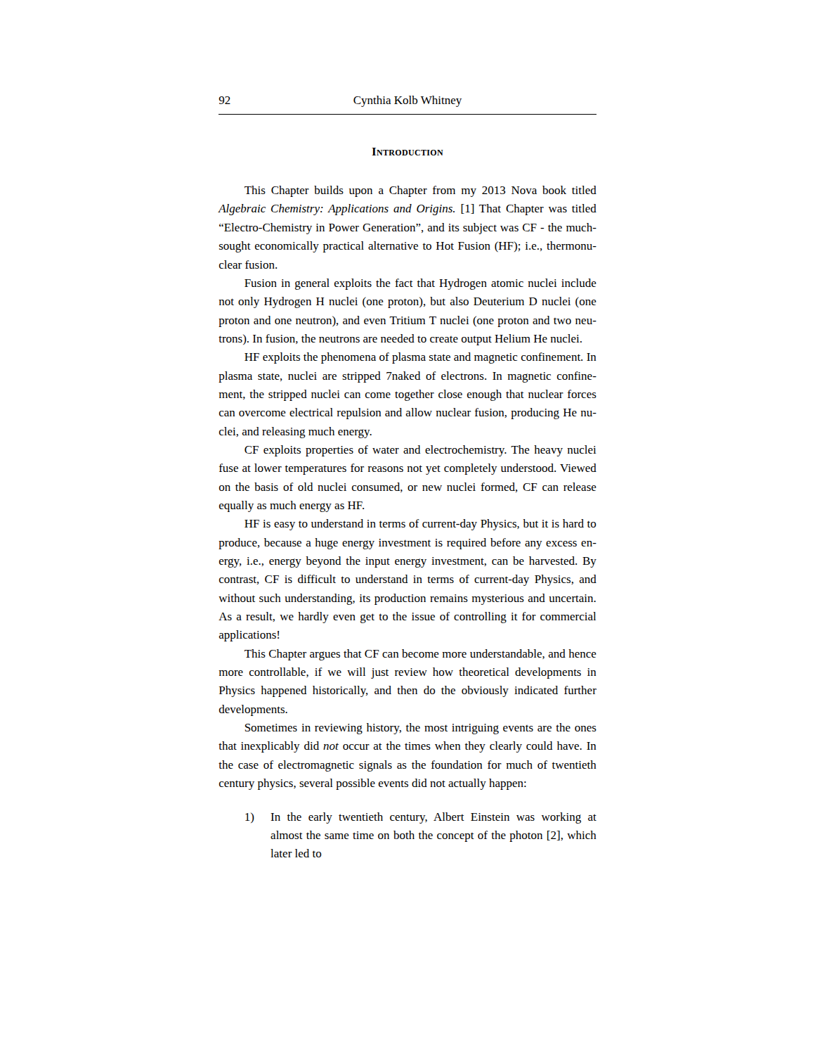92 Cynthia Kolb Whitney
Introduction
This Chapter builds upon a Chapter from my 2013 Nova book titled Algebraic Chemistry: Applications and Origins. [1] That Chapter was titled “Electro-Chemistry in Power Generation”, and its subject was CF - the much-sought economically practical alternative to Hot Fusion (HF); i.e., thermonuclear fusion.
Fusion in general exploits the fact that Hydrogen atomic nuclei include not only Hydrogen H nuclei (one proton), but also Deuterium D nuclei (one proton and one neutron), and even Tritium T nuclei (one proton and two neutrons). In fusion, the neutrons are needed to create output Helium He nuclei.
HF exploits the phenomena of plasma state and magnetic confinement. In plasma state, nuclei are stripped 7naked of electrons. In magnetic confinement, the stripped nuclei can come together close enough that nuclear forces can overcome electrical repulsion and allow nuclear fusion, producing He nuclei, and releasing much energy.
CF exploits properties of water and electrochemistry. The heavy nuclei fuse at lower temperatures for reasons not yet completely understood. Viewed on the basis of old nuclei consumed, or new nuclei formed, CF can release equally as much energy as HF.
HF is easy to understand in terms of current-day Physics, but it is hard to produce, because a huge energy investment is required before any excess energy, i.e., energy beyond the input energy investment, can be harvested. By contrast, CF is difficult to understand in terms of current-day Physics, and without such understanding, its production remains mysterious and uncertain. As a result, we hardly even get to the issue of controlling it for commercial applications!
This Chapter argues that CF can become more understandable, and hence more controllable, if we will just review how theoretical developments in Physics happened historically, and then do the obviously indicated further developments.
Sometimes in reviewing history, the most intriguing events are the ones that inexplicably did not occur at the times when they clearly could have. In the case of electromagnetic signals as the foundation for much of twentieth century physics, several possible events did not actually happen:
In the early twentieth century, Albert Einstein was working at almost the same time on both the concept of the photon [2], which later led to